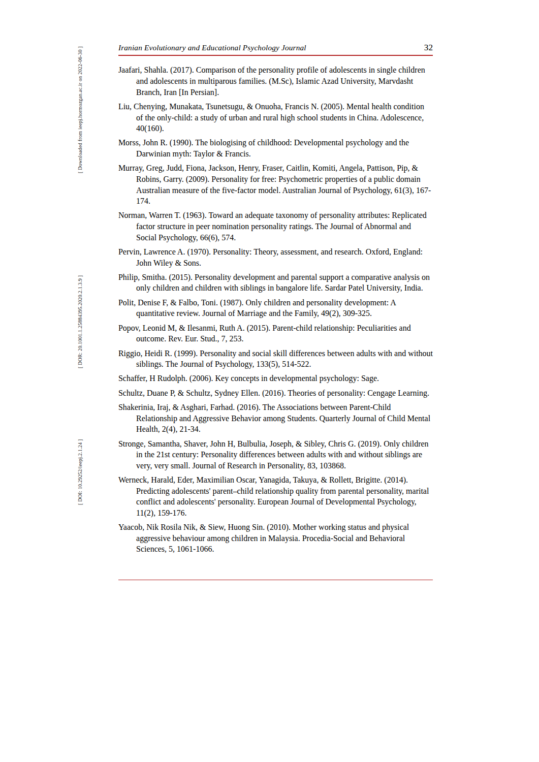Iranian Evolutionary and Educational Psychology Journal 32
Jaafari, Shahla. (2017). Comparison of the personality profile of adolescents in single children and adolescents in multiparous families. (M.Sc), Islamic Azad University, Marvdasht Branch, Iran [In Persian].
Liu, Chenying, Munakata, Tsunetsugu, & Onuoha, Francis N. (2005). Mental health condition of the only-child: a study of urban and rural high school students in China. Adolescence, 40(160).
Morss, John R. (1990). The biologising of childhood: Developmental psychology and the Darwinian myth: Taylor & Francis.
Murray, Greg, Judd, Fiona, Jackson, Henry, Fraser, Caitlin, Komiti, Angela, Pattison, Pip, & Robins, Garry. (2009). Personality for free: Psychometric properties of a public domain Australian measure of the five-factor model. Australian Journal of Psychology, 61(3), 167-174.
Norman, Warren T. (1963). Toward an adequate taxonomy of personality attributes: Replicated factor structure in peer nomination personality ratings. The Journal of Abnormal and Social Psychology, 66(6), 574.
Pervin, Lawrence A. (1970). Personality: Theory, assessment, and research. Oxford, England: John Wiley & Sons.
Philip, Smitha. (2015). Personality development and parental support a comparative analysis on only children and children with siblings in bangalore life. Sardar Patel University, India.
Polit, Denise F, & Falbo, Toni. (1987). Only children and personality development: A quantitative review. Journal of Marriage and the Family, 49(2), 309-325.
Popov, Leonid M, & Ilesanmi, Ruth A. (2015). Parent-child relationship: Peculiarities and outcome. Rev. Eur. Stud., 7, 253.
Riggio, Heidi R. (1999). Personality and social skill differences between adults with and without siblings. The Journal of Psychology, 133(5), 514-522.
Schaffer, H Rudolph. (2006). Key concepts in developmental psychology: Sage.
Schultz, Duane P, & Schultz, Sydney Ellen. (2016). Theories of personality: Cengage Learning.
Shakerinia, Iraj, & Asghari, Farhad. (2016). The Associations between Parent-Child Relationship and Aggressive Behavior among Students. Quarterly Journal of Child Mental Health, 2(4), 21-34.
Stronge, Samantha, Shaver, John H, Bulbulia, Joseph, & Sibley, Chris G. (2019). Only children in the 21st century: Personality differences between adults with and without siblings are very, very small. Journal of Research in Personality, 83, 103868.
Werneck, Harald, Eder, Maximilian Oscar, Yanagida, Takuya, & Rollett, Brigitte. (2014). Predicting adolescents' parent–child relationship quality from parental personality, marital conflict and adolescents' personality. European Journal of Developmental Psychology, 11(2), 159-176.
Yaacob, Nik Rosila Nik, & Siew, Huong Sin. (2010). Mother working status and physical aggressive behaviour among children in Malaysia. Procedia-Social and Behavioral Sciences, 5, 1061-1066.
[ Downloaded from ieepj.hormozgan.ac.ir on 2022-06-30 ]
[ DOR: 20.1001.1.25884395.2020.2.1.3.9 ]
[ DOI: 10.29252/ieepj.2.1.24 ]